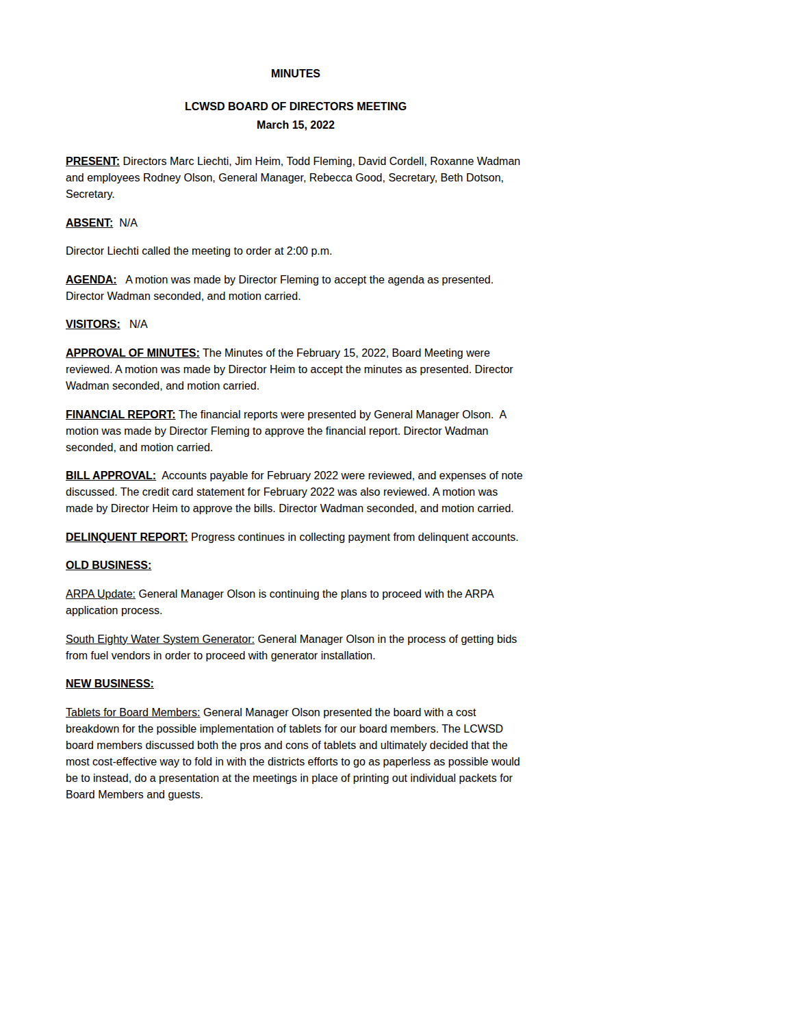MINUTES
LCWSD BOARD OF DIRECTORS MEETING
March 15, 2022
PRESENT: Directors Marc Liechti, Jim Heim, Todd Fleming, David Cordell, Roxanne Wadman and employees Rodney Olson, General Manager, Rebecca Good, Secretary, Beth Dotson, Secretary.
ABSENT: N/A
Director Liechti called the meeting to order at 2:00 p.m.
AGENDA: A motion was made by Director Fleming to accept the agenda as presented. Director Wadman seconded, and motion carried.
VISITORS: N/A
APPROVAL OF MINUTES: The Minutes of the February 15, 2022, Board Meeting were reviewed. A motion was made by Director Heim to accept the minutes as presented. Director Wadman seconded, and motion carried.
FINANCIAL REPORT: The financial reports were presented by General Manager Olson. A motion was made by Director Fleming to approve the financial report. Director Wadman seconded, and motion carried.
BILL APPROVAL: Accounts payable for February 2022 were reviewed, and expenses of note discussed. The credit card statement for February 2022 was also reviewed. A motion was made by Director Heim to approve the bills. Director Wadman seconded, and motion carried.
DELINQUENT REPORT: Progress continues in collecting payment from delinquent accounts.
OLD BUSINESS:
ARPA Update: General Manager Olson is continuing the plans to proceed with the ARPA application process.
South Eighty Water System Generator: General Manager Olson in the process of getting bids from fuel vendors in order to proceed with generator installation.
NEW BUSINESS:
Tablets for Board Members: General Manager Olson presented the board with a cost breakdown for the possible implementation of tablets for our board members. The LCWSD board members discussed both the pros and cons of tablets and ultimately decided that the most cost-effective way to fold in with the districts efforts to go as paperless as possible would be to instead, do a presentation at the meetings in place of printing out individual packets for Board Members and guests.